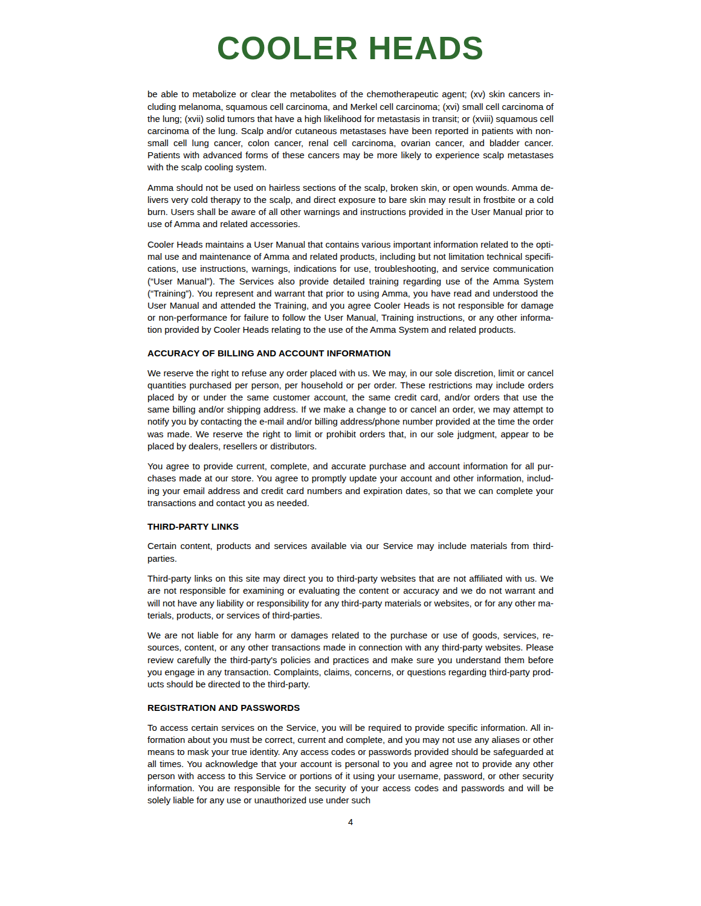COOLER HEADS
be able to metabolize or clear the metabolites of the chemotherapeutic agent; (xv) skin cancers including melanoma, squamous cell carcinoma, and Merkel cell carcinoma; (xvi) small cell carcinoma of the lung; (xvii) solid tumors that have a high likelihood for metastasis in transit; or (xviii) squamous cell carcinoma of the lung. Scalp and/or cutaneous metastases have been reported in patients with non-small cell lung cancer, colon cancer, renal cell carcinoma, ovarian cancer, and bladder cancer. Patients with advanced forms of these cancers may be more likely to experience scalp metastases with the scalp cooling system.
Amma should not be used on hairless sections of the scalp, broken skin, or open wounds. Amma delivers very cold therapy to the scalp, and direct exposure to bare skin may result in frostbite or a cold burn. Users shall be aware of all other warnings and instructions provided in the User Manual prior to use of Amma and related accessories.
Cooler Heads maintains a User Manual that contains various important information related to the optimal use and maintenance of Amma and related products, including but not limitation technical specifications, use instructions, warnings, indications for use, troubleshooting, and service communication (“User Manual”). The Services also provide detailed training regarding use of the Amma System (“Training”). You represent and warrant that prior to using Amma, you have read and understood the User Manual and attended the Training, and you agree Cooler Heads is not responsible for damage or non-performance for failure to follow the User Manual, Training instructions, or any other information provided by Cooler Heads relating to the use of the Amma System and related products.
Accuracy of Billing and Account Information
We reserve the right to refuse any order placed with us. We may, in our sole discretion, limit or cancel quantities purchased per person, per household or per order. These restrictions may include orders placed by or under the same customer account, the same credit card, and/or orders that use the same billing and/or shipping address. If we make a change to or cancel an order, we may attempt to notify you by contacting the e-mail and/or billing address/phone number provided at the time the order was made. We reserve the right to limit or prohibit orders that, in our sole judgment, appear to be placed by dealers, resellers or distributors.
You agree to provide current, complete, and accurate purchase and account information for all purchases made at our store. You agree to promptly update your account and other information, including your email address and credit card numbers and expiration dates, so that we can complete your transactions and contact you as needed.
Third-Party Links
Certain content, products and services available via our Service may include materials from third-parties.
Third-party links on this site may direct you to third-party websites that are not affiliated with us. We are not responsible for examining or evaluating the content or accuracy and we do not warrant and will not have any liability or responsibility for any third-party materials or websites, or for any other materials, products, or services of third-parties.
We are not liable for any harm or damages related to the purchase or use of goods, services, resources, content, or any other transactions made in connection with any third-party websites. Please review carefully the third-party's policies and practices and make sure you understand them before you engage in any transaction. Complaints, claims, concerns, or questions regarding third-party products should be directed to the third-party.
Registration and Passwords
To access certain services on the Service, you will be required to provide specific information. All information about you must be correct, current and complete, and you may not use any aliases or other means to mask your true identity. Any access codes or passwords provided should be safeguarded at all times. You acknowledge that your account is personal to you and agree not to provide any other person with access to this Service or portions of it using your username, password, or other security information. You are responsible for the security of your access codes and passwords and will be solely liable for any use or unauthorized use under such
4